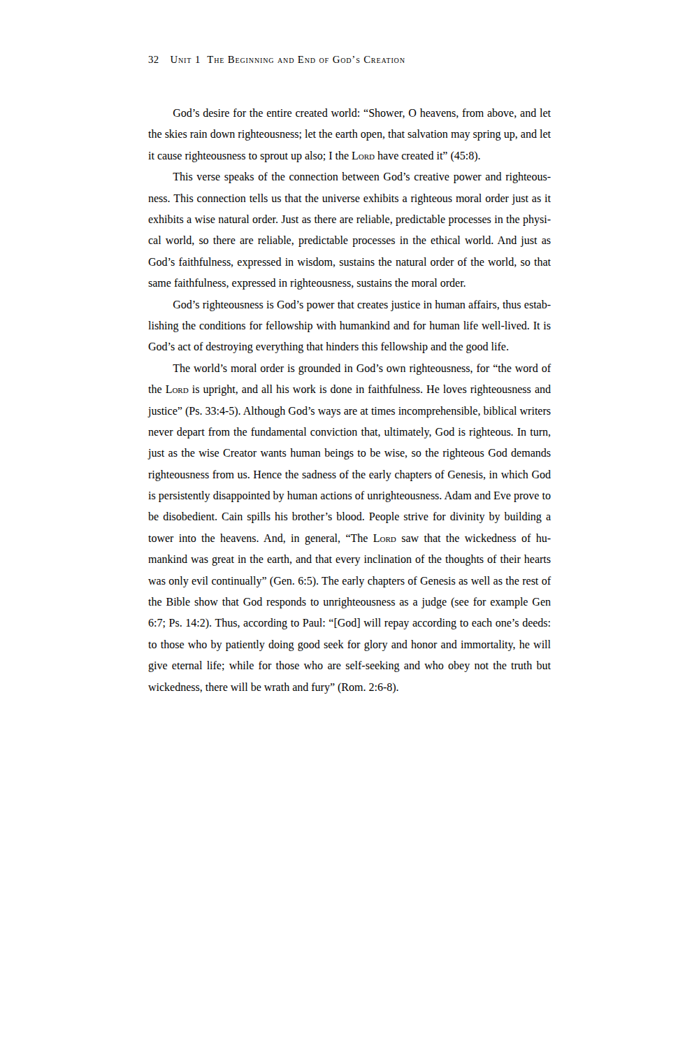32 Unit 1 The Beginning and End of God’s Creation
God’s desire for the entire created world: “Shower, O heavens, from above, and let the skies rain down righteousness; let the earth open, that salvation may spring up, and let it cause righteousness to sprout up also; I the Lord have created it” (45:8).
This verse speaks of the connection between God’s creative power and righteousness. This connection tells us that the universe exhibits a righteous moral order just as it exhibits a wise natural order. Just as there are reliable, predictable processes in the physical world, so there are reliable, predictable processes in the ethical world. And just as God’s faithfulness, expressed in wisdom, sustains the natural order of the world, so that same faithfulness, expressed in righteousness, sustains the moral order.
God’s righteousness is God’s power that creates justice in human affairs, thus establishing the conditions for fellowship with humankind and for human life well-lived. It is God’s act of destroying everything that hinders this fellowship and the good life.
The world’s moral order is grounded in God’s own righteousness, for “the word of the Lord is upright, and all his work is done in faithfulness. He loves righteousness and justice” (Ps. 33:4-5). Although God’s ways are at times incomprehensible, biblical writers never depart from the fundamental conviction that, ultimately, God is righteous. In turn, just as the wise Creator wants human beings to be wise, so the righteous God demands righteousness from us. Hence the sadness of the early chapters of Genesis, in which God is persistently disappointed by human actions of unrighteousness. Adam and Eve prove to be disobedient. Cain spills his brother’s blood. People strive for divinity by building a tower into the heavens. And, in general, “The Lord saw that the wickedness of humankind was great in the earth, and that every inclination of the thoughts of their hearts was only evil continually” (Gen. 6:5). The early chapters of Genesis as well as the rest of the Bible show that God responds to unrighteousness as a judge (see for example Gen 6:7; Ps. 14:2). Thus, according to Paul: “[God] will repay according to each one’s deeds: to those who by patiently doing good seek for glory and honor and immortality, he will give eternal life; while for those who are self-seeking and who obey not the truth but wickedness, there will be wrath and fury” (Rom. 2:6-8).